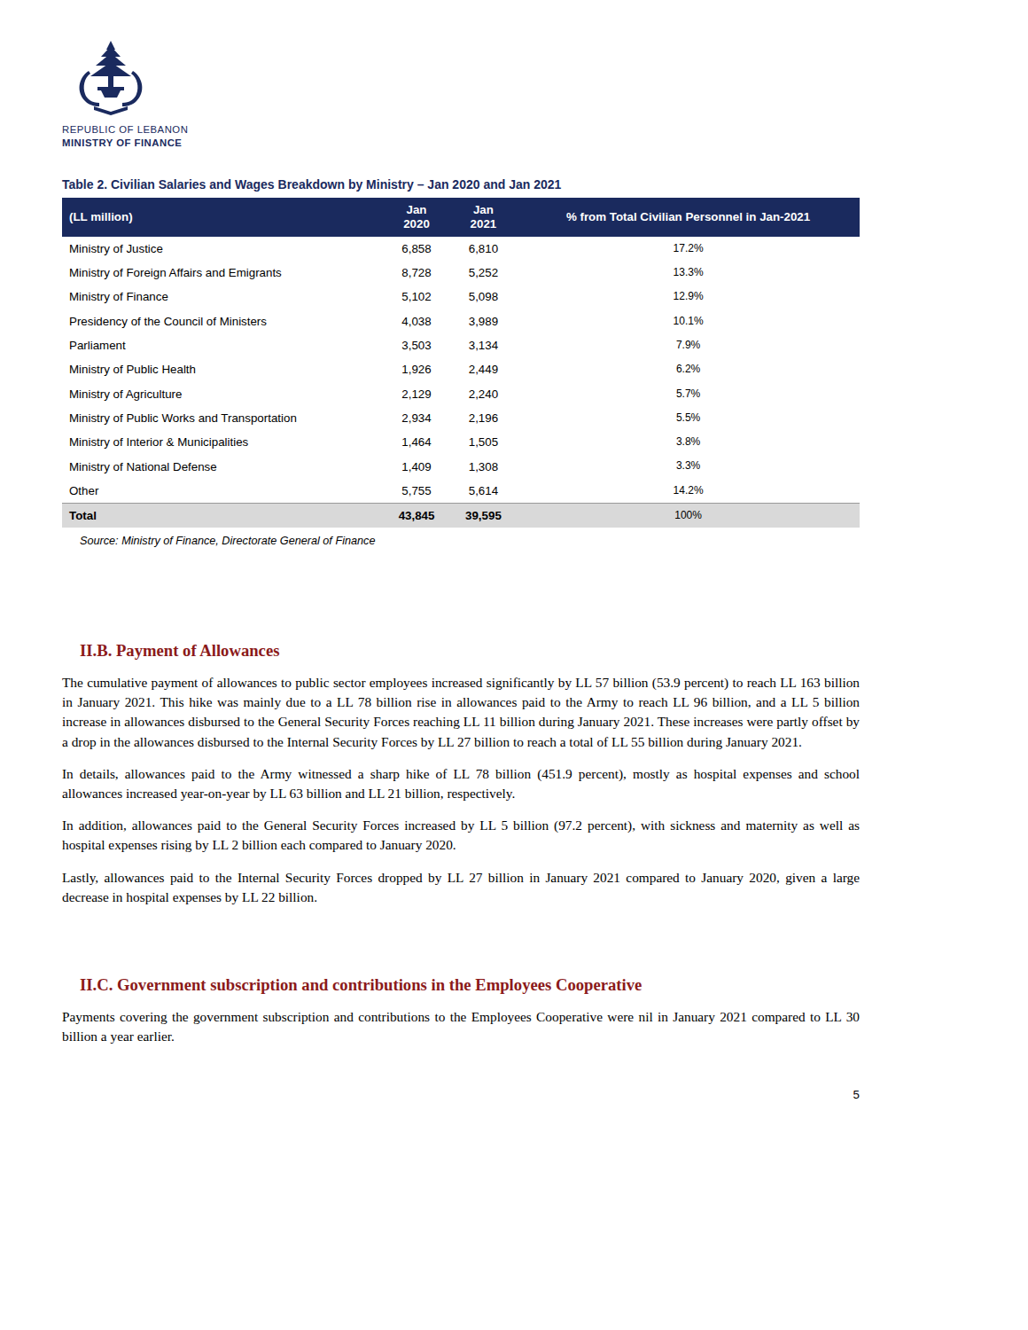REPUBLIC OF LEBANON MINISTRY OF FINANCE
Table 2. Civilian Salaries and Wages Breakdown by Ministry – Jan 2020 and Jan 2021
| (LL million) | Jan 2020 | Jan 2021 | % from Total Civilian Personnel in Jan-2021 |
| --- | --- | --- | --- |
| Ministry of Justice | 6,858 | 6,810 | 17.2% |
| Ministry of Foreign Affairs and Emigrants | 8,728 | 5,252 | 13.3% |
| Ministry of Finance | 5,102 | 5,098 | 12.9% |
| Presidency of the Council of Ministers | 4,038 | 3,989 | 10.1% |
| Parliament | 3,503 | 3,134 | 7.9% |
| Ministry of Public Health | 1,926 | 2,449 | 6.2% |
| Ministry of Agriculture | 2,129 | 2,240 | 5.7% |
| Ministry of Public Works and Transportation | 2,934 | 2,196 | 5.5% |
| Ministry of Interior & Municipalities | 1,464 | 1,505 | 3.8% |
| Ministry of National Defense | 1,409 | 1,308 | 3.3% |
| Other | 5,755 | 5,614 | 14.2% |
| Total | 43,845 | 39,595 | 100% |
Source: Ministry of Finance, Directorate General of Finance
II.B. Payment of Allowances
The cumulative payment of allowances to public sector employees increased significantly by LL 57 billion (53.9 percent) to reach LL 163 billion in January 2021. This hike was mainly due to a LL 78 billion rise in allowances paid to the Army to reach LL 96 billion, and a LL 5 billion increase in allowances disbursed to the General Security Forces reaching LL 11 billion during January 2021. These increases were partly offset by a drop in the allowances disbursed to the Internal Security Forces by LL 27 billion to reach a total of LL 55 billion during January 2021.
In details, allowances paid to the Army witnessed a sharp hike of LL 78 billion (451.9 percent), mostly as hospital expenses and school allowances increased year-on-year by LL 63 billion and LL 21 billion, respectively.
In addition, allowances paid to the General Security Forces increased by LL 5 billion (97.2 percent), with sickness and maternity as well as hospital expenses rising by LL 2 billion each compared to January 2020.
Lastly, allowances paid to the Internal Security Forces dropped by LL 27 billion in January 2021 compared to January 2020, given a large decrease in hospital expenses by LL 22 billion.
II.C. Government subscription and contributions in the Employees Cooperative
Payments covering the government subscription and contributions to the Employees Cooperative were nil in January 2021 compared to LL 30 billion a year earlier.
5